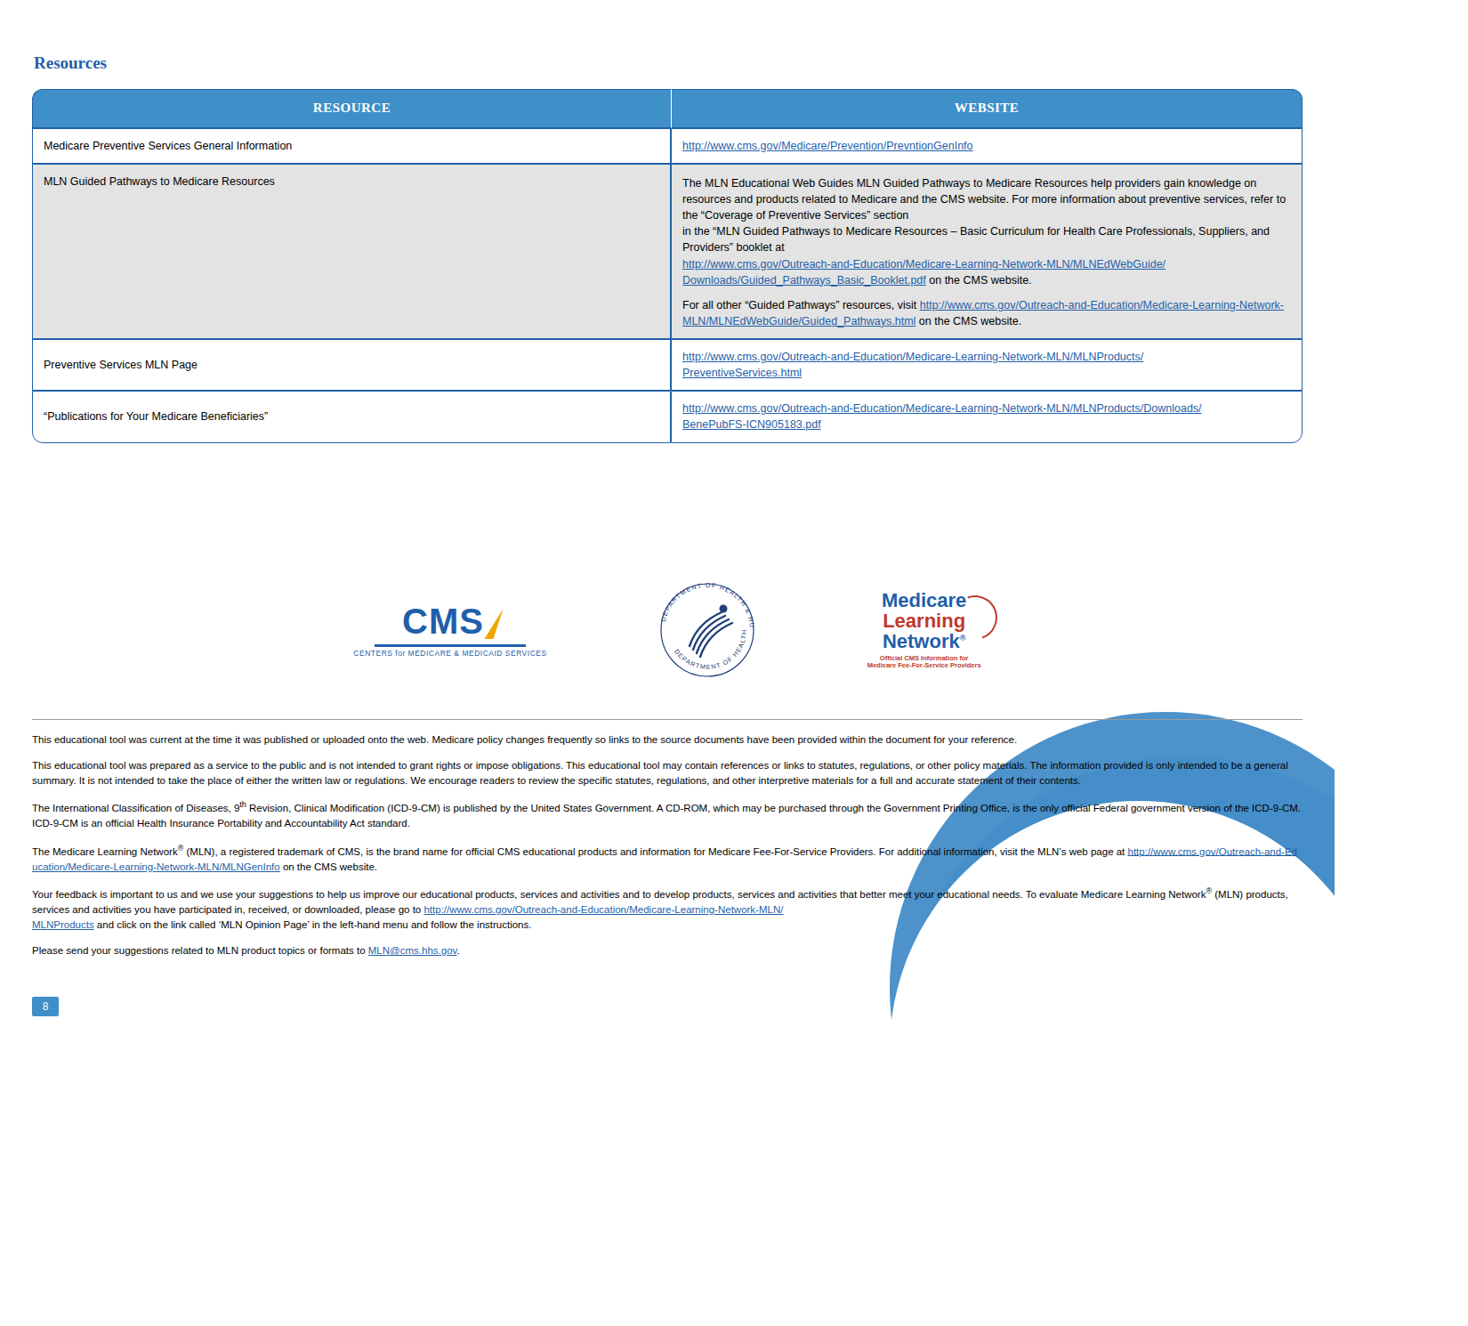Resources
| RESOURCE | WEBSITE |
| --- | --- |
| Medicare Preventive Services General Information | http://www.cms.gov/Medicare/Prevention/PrevntionGenInfo |
| MLN Guided Pathways to Medicare Resources | The MLN Educational Web Guides MLN Guided Pathways to Medicare Resources help providers gain knowledge on resources and products related to Medicare and the CMS website. For more information about preventive services, refer to the “Coverage of Preventive Services” section in the “MLN Guided Pathways to Medicare Resources – Basic Curriculum for Health Care Professionals, Suppliers, and Providers” booklet at http://www.cms.gov/Outreach-and-Education/Medicare-Learning-Network-MLN/MLNEdWebGuide/ Downloads/Guided_Pathways_Basic_Booklet.pdf on the CMS website. For all other “Guided Pathways” resources, visit http://www.cms.gov/Outreach-and-Education/Medicare-Learning-Network-MLN/MLNEdWebGuide/Guided_Pathways.html on the CMS website. |
| Preventive Services MLN Page | http://www.cms.gov/Outreach-and-Education/Medicare-Learning-Network-MLN/MLNProducts/ PreventiveServices.html |
| “Publications for Your Medicare Beneficiaries” | http://www.cms.gov/Outreach-and-Education/Medicare-Learning-Network-MLN/MLNProducts/Downloads/ BenePubFS-ICN905183.pdf |
CMS
CENTERS for MEDICARE & MEDICAID SERVICES
DEPARTMENT OF HEALTH & HUMAN SERVICES · USA DEPARTMENT OF HEALTH & HUMAN SERVICES
Medicare
Learning
Network®
Official CMS Information for
Medicare Fee-For-Service Providers
This educational tool was current at the time it was published or uploaded onto the web. Medicare policy changes frequently so links to the source documents have been provided within the document for your reference.
This educational tool was prepared as a service to the public and is not intended to grant rights or impose obligations. This educational tool may contain references or links to statutes, regulations, or other policy materials. The information provided is only intended to be a general summary. It is not intended to take the place of either the written law or regulations. We encourage readers to review the specific statutes, regulations, and other interpretive materials for a full and accurate statement of their contents.
The International Classification of Diseases, 9th Revision, Clinical Modification (ICD-9-CM) is published by the United States Government. A CD-ROM, which may be purchased through the Government Printing Office, is the only official Federal government version of the ICD-9-CM. ICD-9-CM is an official Health Insurance Portability and Accountability Act standard.
The Medicare Learning Network® (MLN), a registered trademark of CMS, is the brand name for official CMS educational products and information for Medicare Fee-For-Service Providers. For additional information, visit the MLN’s web page at http://www.cms.gov/Outreach-and-Education/Medicare-Learning-Network-MLN/MLNGenInfo on the CMS website.
Your feedback is important to us and we use your suggestions to help us improve our educational products, services and activities and to develop products, services and activities that better meet your educational needs. To evaluate Medicare Learning Network® (MLN) products, services and activities you have participated in, received, or downloaded, please go to http://www.cms.gov/Outreach-and-Education/Medicare-Learning-Network-MLN/
MLNProducts and click on the link called ‘MLN Opinion Page’ in the left-hand menu and follow the instructions.
Please send your suggestions related to MLN product topics or formats to MLN@cms.hhs.gov.
8